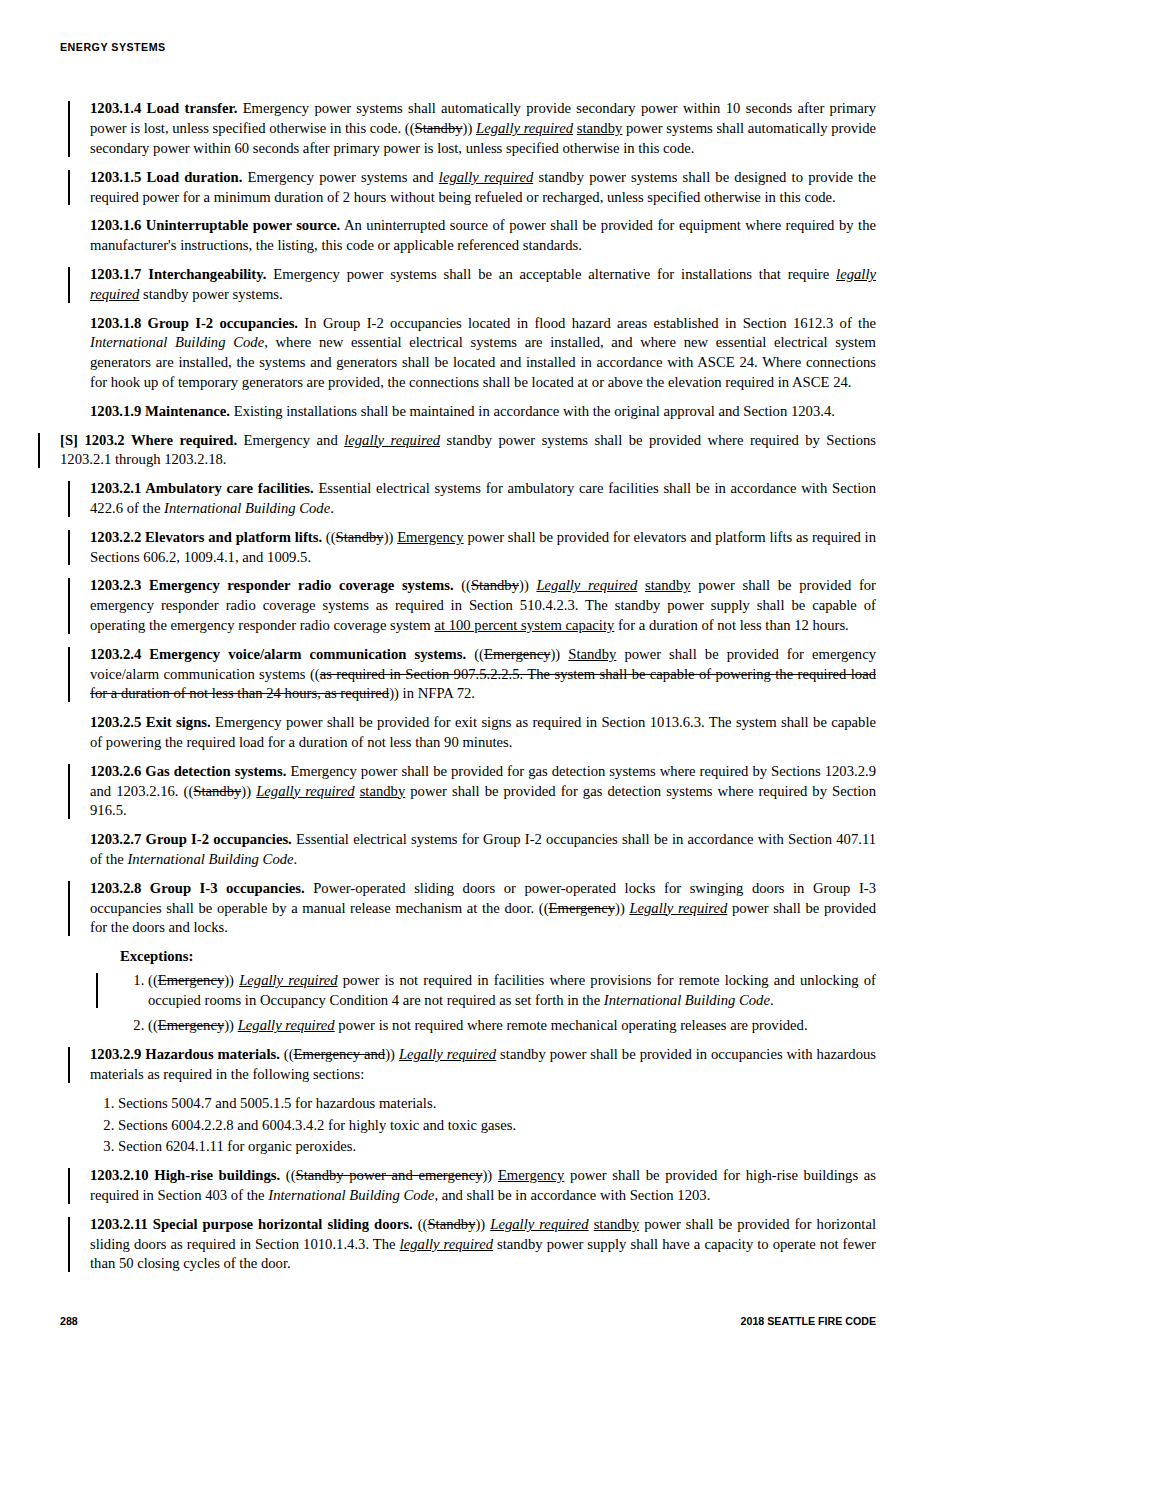ENERGY SYSTEMS
1203.1.4 Load transfer. Emergency power systems shall automatically provide secondary power within 10 seconds after primary power is lost, unless specified otherwise in this code. ((Standby)) Legally required standby power systems shall automatically provide secondary power within 60 seconds after primary power is lost, unless specified otherwise in this code.
1203.1.5 Load duration. Emergency power systems and legally required standby power systems shall be designed to provide the required power for a minimum duration of 2 hours without being refueled or recharged, unless specified otherwise in this code.
1203.1.6 Uninterruptable power source. An uninterrupted source of power shall be provided for equipment where required by the manufacturer's instructions, the listing, this code or applicable referenced standards.
1203.1.7 Interchangeability. Emergency power systems shall be an acceptable alternative for installations that require legally required standby power systems.
1203.1.8 Group I-2 occupancies. In Group I-2 occupancies located in flood hazard areas established in Section 1612.3 of the International Building Code, where new essential electrical systems are installed, and where new essential electrical system generators are installed, the systems and generators shall be located and installed in accordance with ASCE 24. Where connections for hook up of temporary generators are provided, the connections shall be located at or above the elevation required in ASCE 24.
1203.1.9 Maintenance. Existing installations shall be maintained in accordance with the original approval and Section 1203.4.
[S] 1203.2 Where required. Emergency and legally required standby power systems shall be provided where required by Sections 1203.2.1 through 1203.2.18.
1203.2.1 Ambulatory care facilities. Essential electrical systems for ambulatory care facilities shall be in accordance with Section 422.6 of the International Building Code.
1203.2.2 Elevators and platform lifts. ((Standby)) Emergency power shall be provided for elevators and platform lifts as required in Sections 606.2, 1009.4.1, and 1009.5.
1203.2.3 Emergency responder radio coverage systems. ((Standby)) Legally required standby power shall be provided for emergency responder radio coverage systems as required in Section 510.4.2.3. The standby power supply shall be capable of operating the emergency responder radio coverage system at 100 percent system capacity for a duration of not less than 12 hours.
1203.2.4 Emergency voice/alarm communication systems. ((Emergency)) Standby power shall be provided for emergency voice/alarm communication systems ((as required in Section 907.5.2.2.5. The system shall be capable of powering the required load for a duration of not less than 24 hours, as required)) in NFPA 72.
1203.2.5 Exit signs. Emergency power shall be provided for exit signs as required in Section 1013.6.3. The system shall be capable of powering the required load for a duration of not less than 90 minutes.
1203.2.6 Gas detection systems. Emergency power shall be provided for gas detection systems where required by Sections 1203.2.9 and 1203.2.16. ((Standby)) Legally required standby power shall be provided for gas detection systems where required by Section 916.5.
1203.2.7 Group I-2 occupancies. Essential electrical systems for Group I-2 occupancies shall be in accordance with Section 407.11 of the International Building Code.
1203.2.8 Group I-3 occupancies. Power-operated sliding doors or power-operated locks for swinging doors in Group I-3 occupancies shall be operable by a manual release mechanism at the door. ((Emergency)) Legally required power shall be provided for the doors and locks.
Exceptions:
((Emergency)) Legally required power is not required in facilities where provisions for remote locking and unlocking of occupied rooms in Occupancy Condition 4 are not required as set forth in the International Building Code.
((Emergency)) Legally required power is not required where remote mechanical operating releases are provided.
1203.2.9 Hazardous materials. ((Emergency and)) Legally required standby power shall be provided in occupancies with hazardous materials as required in the following sections:
Sections 5004.7 and 5005.1.5 for hazardous materials.
Sections 6004.2.2.8 and 6004.3.4.2 for highly toxic and toxic gases.
Section 6204.1.11 for organic peroxides.
1203.2.10 High-rise buildings. ((Standby power and emergency)) Emergency power shall be provided for high-rise buildings as required in Section 403 of the International Building Code, and shall be in accordance with Section 1203.
1203.2.11 Special purpose horizontal sliding doors. ((Standby)) Legally required standby power shall be provided for horizontal sliding doors as required in Section 1010.1.4.3. The legally required standby power supply shall have a capacity to operate not fewer than 50 closing cycles of the door.
288 2018 SEATTLE FIRE CODE